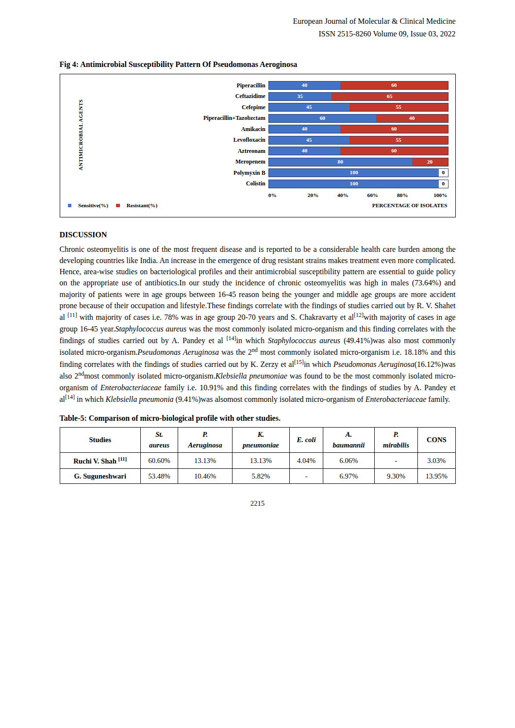European Journal of Molecular & Clinical Medicine
ISSN 2515-8260 Volume 09, Issue 03, 2022
Fig 4: Antimicrobial Susceptibility Pattern Of Pseudomonas Aeroginosa
| ANTIMICROBIAL AGENTS | Piperacillin | 40 60 |
| Ceftazidime | 35 65 |
| Cefepime | 45 55 |
| Piperacillin+Tazobzctam | 60 40 |
| Amikacin | 40 60 |
| Levofloxacin | 45 55 |
| Aztreonam | 40 60 |
| Meropenem | 80 20 |
| Polymyxin B | 100 0 |
| Colistin | 100 0 |
| | | 0% 20% 40% 60% 80% 100% |
Sensitive(%) Resistant(%)
PERCENTAGE OF ISOLATES
DISCUSSION
Chronic osteomyelitis is one of the most frequent disease and is reported to be a considerable health care burden among the developing countries like India. An increase in the emergence of drug resistant strains makes treatment even more complicated. Hence, area-wise studies on bacteriological profiles and their antimicrobial susceptibility pattern are essential to guide policy on the appropriate use of antibiotics.In our study the incidence of chronic osteomyelitis was high in males (73.64%) and majority of patients were in age groups between 16-45 reason being the younger and middle age groups are more accident prone because of their occupation and lifestyle.These findings correlate with the findings of studies carried out by R. V. Shahet al [11] with majority of cases i.e. 78% was in age group 20-70 years and S. Chakravarty et al[12]with majority of cases in age group 16-45 year.Staphylococcus aureus was the most commonly isolated micro-organism and this finding correlates with the findings of studies carried out by A. Pandey et al [14]in which Staphylococcus aureus (49.41%)was also most commonly isolated micro-organism.Pseudomonas Aeruginosa was the 2nd most commonly isolated micro-organism i.e. 18.18% and this finding correlates with the findings of studies carried out by K. Zerzy et al[15]in which Pseudomonas Aeruginosa(16.12%)was also 2ndmost commonly isolated micro-organism.Klebsiella pneumoniae was found to be the most commonly isolated micro-organism of Enterobacteriaceae family i.e. 10.91% and this finding correlates with the findings of studies by A. Pandey et al[14] in which Klebsiella pneumonia (9.41%)was alsomost commonly isolated micro-organism of Enterobacteriaceae family.
Table-5: Comparison of micro-biological profile with other studies.
| Studies | St. aureus | P. Aeruginosa | K. pneumoniae | E. coli | A. baumannii | P. mirabilis | CONS |
| --- | --- | --- | --- | --- | --- | --- | --- |
| Ruchi V. Shah [11] | 60.60% | 13.13% | 13.13% | 4.04% | 6.06% | - | 3.03% |
| G. Suguneshwari | 53.48% | 10.46% | 5.82% | - | 6.97% | 9.30% | 13.95% |
2215